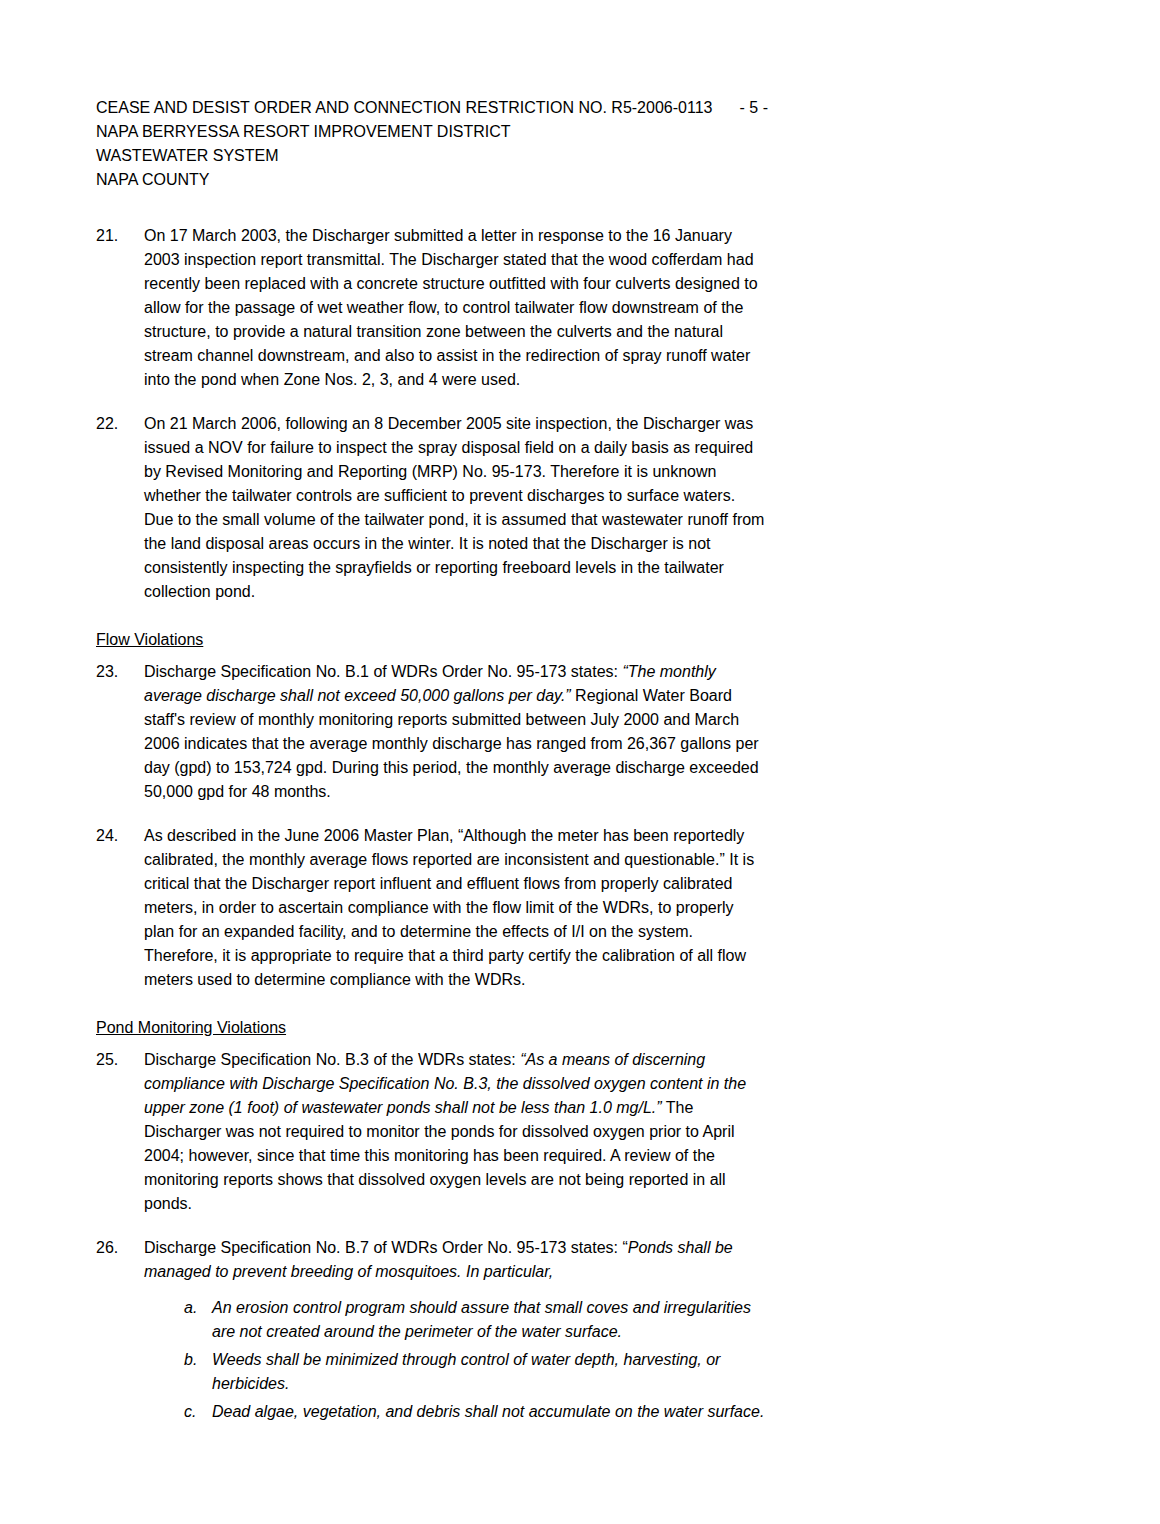Cease and Desist Order and Connection Restriction No. R5-2006-0113 - 5 -
Napa Berryessa Resort Improvement District
Wastewater System
Napa County
21.
On 17 March 2003, the Discharger submitted a letter in response to the 16 January 2003 inspection report transmittal. The Discharger stated that the wood cofferdam had recently been replaced with a concrete structure outfitted with four culverts designed to allow for the passage of wet weather flow, to control tailwater flow downstream of the structure, to provide a natural transition zone between the culverts and the natural stream channel downstream, and also to assist in the redirection of spray runoff water into the pond when Zone Nos. 2, 3, and 4 were used.
22.
On 21 March 2006, following an 8 December 2005 site inspection, the Discharger was issued a NOV for failure to inspect the spray disposal field on a daily basis as required by Revised Monitoring and Reporting (MRP) No. 95-173. Therefore it is unknown whether the tailwater controls are sufficient to prevent discharges to surface waters. Due to the small volume of the tailwater pond, it is assumed that wastewater runoff from the land disposal areas occurs in the winter. It is noted that the Discharger is not consistently inspecting the sprayfields or reporting freeboard levels in the tailwater collection pond.
Flow Violations
23.
Discharge Specification No. B.1 of WDRs Order No. 95-173 states: “The monthly average discharge shall not exceed 50,000 gallons per day.” Regional Water Board staff's review of monthly monitoring reports submitted between July 2000 and March 2006 indicates that the average monthly discharge has ranged from 26,367 gallons per day (gpd) to 153,724 gpd. During this period, the monthly average discharge exceeded 50,000 gpd for 48 months.
24.
As described in the June 2006 Master Plan, “Although the meter has been reportedly calibrated, the monthly average flows reported are inconsistent and questionable.” It is critical that the Discharger report influent and effluent flows from properly calibrated meters, in order to ascertain compliance with the flow limit of the WDRs, to properly plan for an expanded facility, and to determine the effects of I/I on the system. Therefore, it is appropriate to require that a third party certify the calibration of all flow meters used to determine compliance with the WDRs.
Pond Monitoring Violations
25.
Discharge Specification No. B.3 of the WDRs states: “As a means of discerning compliance with Discharge Specification No. B.3, the dissolved oxygen content in the upper zone (1 foot) of wastewater ponds shall not be less than 1.0 mg/L.” The Discharger was not required to monitor the ponds for dissolved oxygen prior to April 2004; however, since that time this monitoring has been required. A review of the monitoring reports shows that dissolved oxygen levels are not being reported in all ponds.
26.
Discharge Specification No. B.7 of WDRs Order No. 95-173 states: “Ponds shall be managed to prevent breeding of mosquitoes. In particular,
a.
An erosion control program should assure that small coves and irregularities are not created around the perimeter of the water surface.
b.
Weeds shall be minimized through control of water depth, harvesting, or herbicides.
c.
Dead algae, vegetation, and debris shall not accumulate on the water surface.